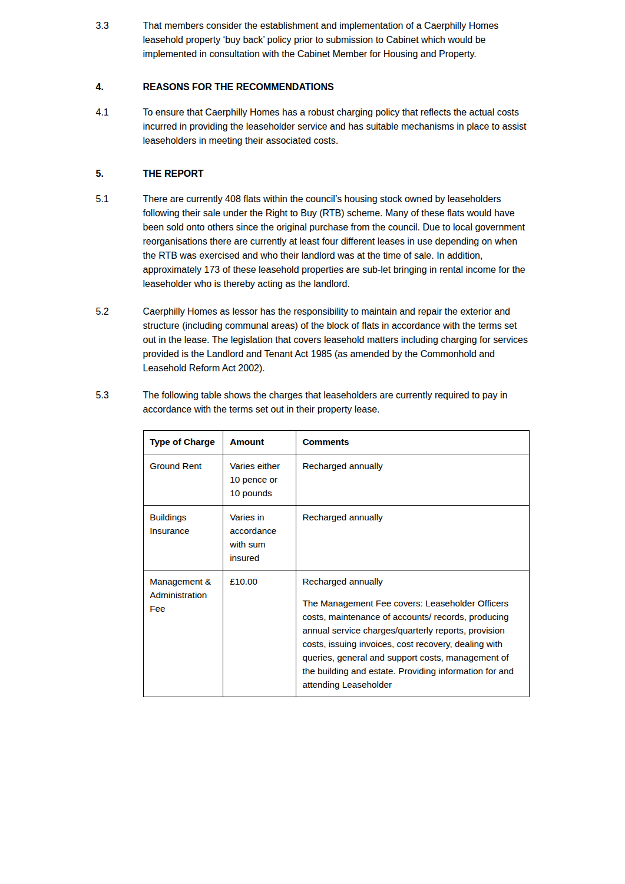3.3
That members consider the establishment and implementation of a Caerphilly Homes leasehold property ‘buy back’ policy prior to submission to Cabinet which would be implemented in consultation with the Cabinet Member for Housing and Property.
4. Reasons for the Recommendations
4.1
To ensure that Caerphilly Homes has a robust charging policy that reflects the actual costs incurred in providing the leaseholder service and has suitable mechanisms in place to assist leaseholders in meeting their associated costs.
5. The Report
5.1
There are currently 408 flats within the council’s housing stock owned by leaseholders following their sale under the Right to Buy (RTB) scheme. Many of these flats would have been sold onto others since the original purchase from the council. Due to local government reorganisations there are currently at least four different leases in use depending on when the RTB was exercised and who their landlord was at the time of sale. In addition, approximately 173 of these leasehold properties are sub-let bringing in rental income for the leaseholder who is thereby acting as the landlord.
5.2
Caerphilly Homes as lessor has the responsibility to maintain and repair the exterior and structure (including communal areas) of the block of flats in accordance with the terms set out in the lease. The legislation that covers leasehold matters including charging for services provided is the Landlord and Tenant Act 1985 (as amended by the Commonhold and Leasehold Reform Act 2002).
5.3
The following table shows the charges that leaseholders are currently required to pay in accordance with the terms set out in their property lease.
| Type of Charge | Amount | Comments |
| --- | --- | --- |
| Ground Rent | Varies either 10 pence or 10 pounds | Recharged annually |
| Buildings Insurance | Varies in accordance with sum insured | Recharged annually |
| Management & Administration Fee | £10.00 | Recharged annually The Management Fee covers: Leaseholder Officers costs, maintenance of accounts/ records, producing annual service charges/quarterly reports, provision costs, issuing invoices, cost recovery, dealing with queries, general and support costs, management of the building and estate. Providing information for and attending Leaseholder |